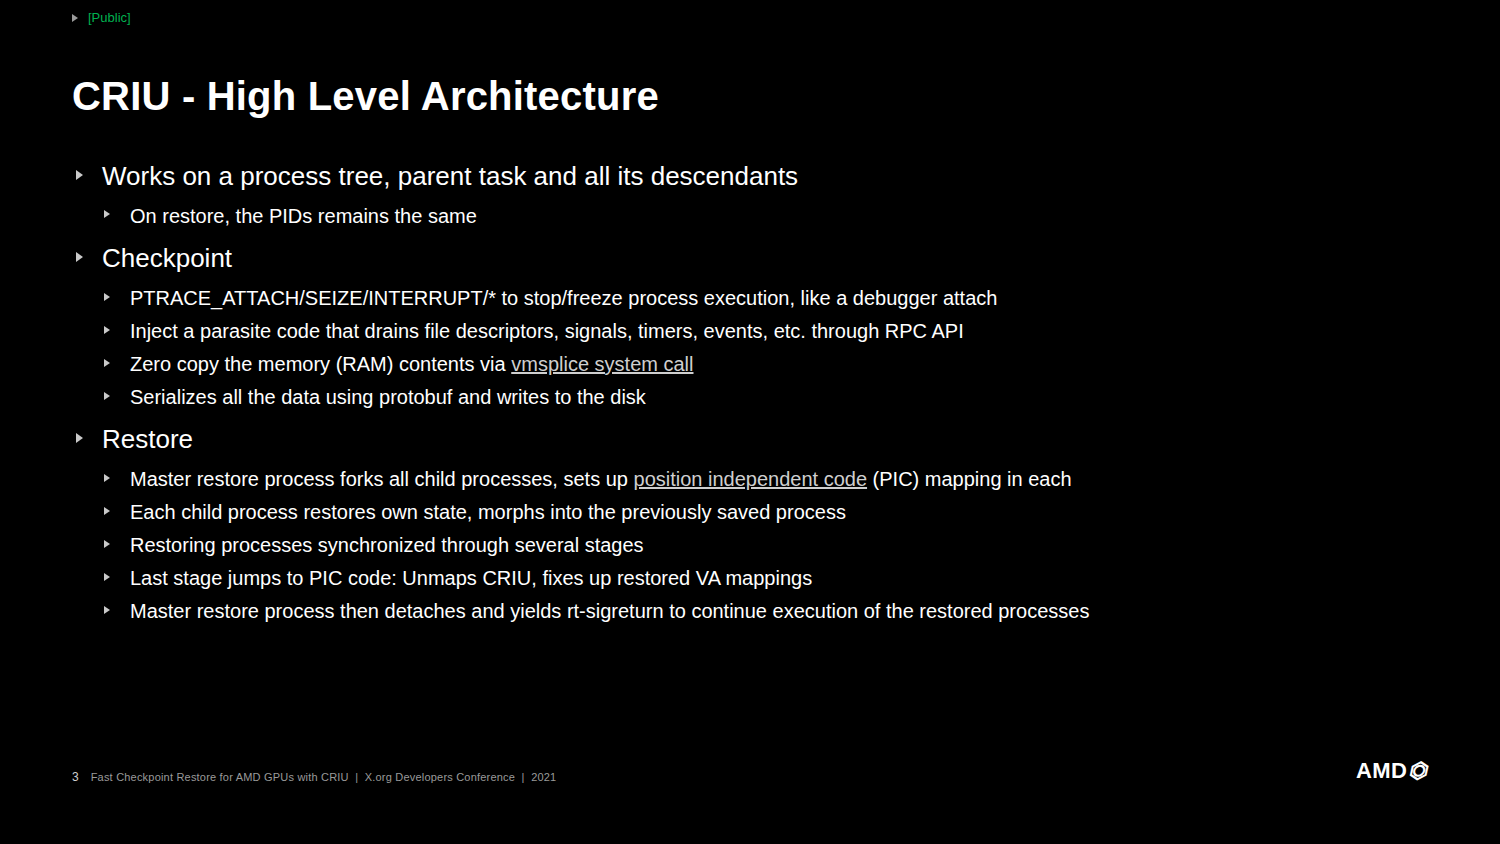[Public]
CRIU - High Level Architecture
Works on a process tree, parent task and all its descendants
On restore, the PIDs remains the same
Checkpoint
PTRACE_ATTACH/SEIZE/INTERRUPT/* to stop/freeze process execution, like a debugger attach
Inject a parasite code that drains file descriptors, signals, timers, events, etc. through RPC API
Zero copy the memory (RAM) contents via vmsplice system call
Serializes all the data using protobuf and writes to the disk
Restore
Master restore process forks all child processes, sets up position independent code (PIC) mapping in each
Each child process restores own state, morphs into the previously saved process
Restoring processes synchronized through several stages
Last stage jumps to PIC code: Unmaps CRIU, fixes up restored VA mappings
Master restore process then detaches and yields rt-sigreturn to continue execution of the restored processes
3 Fast Checkpoint Restore for AMD GPUs with CRIU | X.org Developers Conference | 2021
AMD⏣